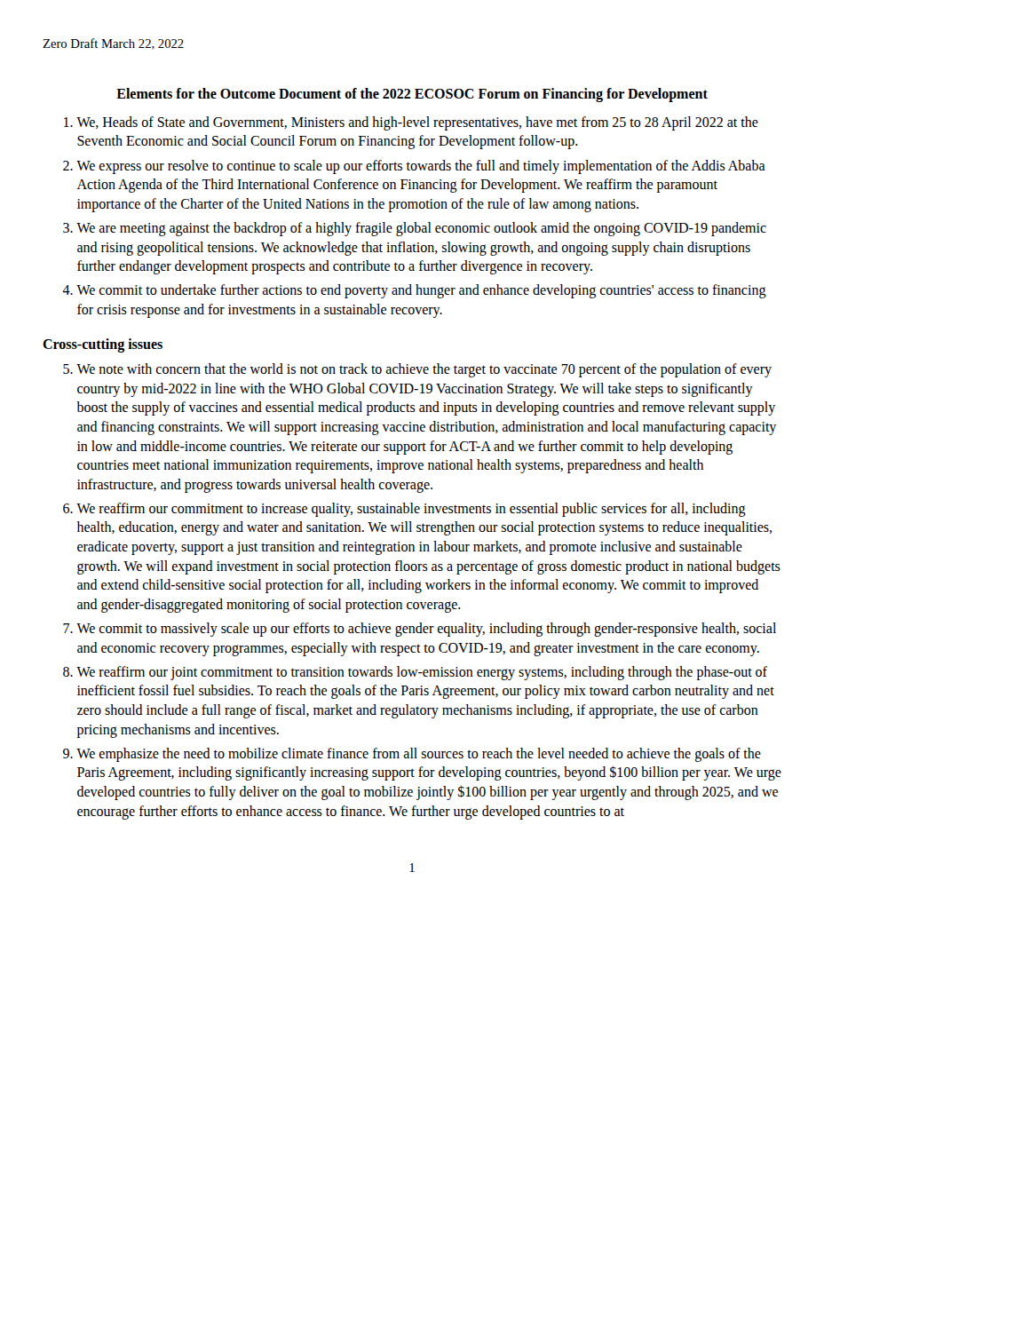Zero Draft March 22, 2022
Elements for the Outcome Document of the 2022 ECOSOC Forum on Financing for Development
We, Heads of State and Government, Ministers and high-level representatives, have met from 25 to 28 April 2022 at the Seventh Economic and Social Council Forum on Financing for Development follow-up.
We express our resolve to continue to scale up our efforts towards the full and timely implementation of the Addis Ababa Action Agenda of the Third International Conference on Financing for Development. We reaffirm the paramount importance of the Charter of the United Nations in the promotion of the rule of law among nations.
We are meeting against the backdrop of a highly fragile global economic outlook amid the ongoing COVID-19 pandemic and rising geopolitical tensions. We acknowledge that inflation, slowing growth, and ongoing supply chain disruptions further endanger development prospects and contribute to a further divergence in recovery.
We commit to undertake further actions to end poverty and hunger and enhance developing countries' access to financing for crisis response and for investments in a sustainable recovery.
Cross-cutting issues
We note with concern that the world is not on track to achieve the target to vaccinate 70 percent of the population of every country by mid-2022 in line with the WHO Global COVID-19 Vaccination Strategy. We will take steps to significantly boost the supply of vaccines and essential medical products and inputs in developing countries and remove relevant supply and financing constraints. We will support increasing vaccine distribution, administration and local manufacturing capacity in low and middle-income countries. We reiterate our support for ACT-A and we further commit to help developing countries meet national immunization requirements, improve national health systems, preparedness and health infrastructure, and progress towards universal health coverage.
We reaffirm our commitment to increase quality, sustainable investments in essential public services for all, including health, education, energy and water and sanitation. We will strengthen our social protection systems to reduce inequalities, eradicate poverty, support a just transition and reintegration in labour markets, and promote inclusive and sustainable growth. We will expand investment in social protection floors as a percentage of gross domestic product in national budgets and extend child-sensitive social protection for all, including workers in the informal economy. We commit to improved and gender-disaggregated monitoring of social protection coverage.
We commit to massively scale up our efforts to achieve gender equality, including through gender-responsive health, social and economic recovery programmes, especially with respect to COVID-19, and greater investment in the care economy.
We reaffirm our joint commitment to transition towards low-emission energy systems, including through the phase-out of inefficient fossil fuel subsidies. To reach the goals of the Paris Agreement, our policy mix toward carbon neutrality and net zero should include a full range of fiscal, market and regulatory mechanisms including, if appropriate, the use of carbon pricing mechanisms and incentives.
We emphasize the need to mobilize climate finance from all sources to reach the level needed to achieve the goals of the Paris Agreement, including significantly increasing support for developing countries, beyond $100 billion per year. We urge developed countries to fully deliver on the goal to mobilize jointly $100 billion per year urgently and through 2025, and we encourage further efforts to enhance access to finance. We further urge developed countries to at
1